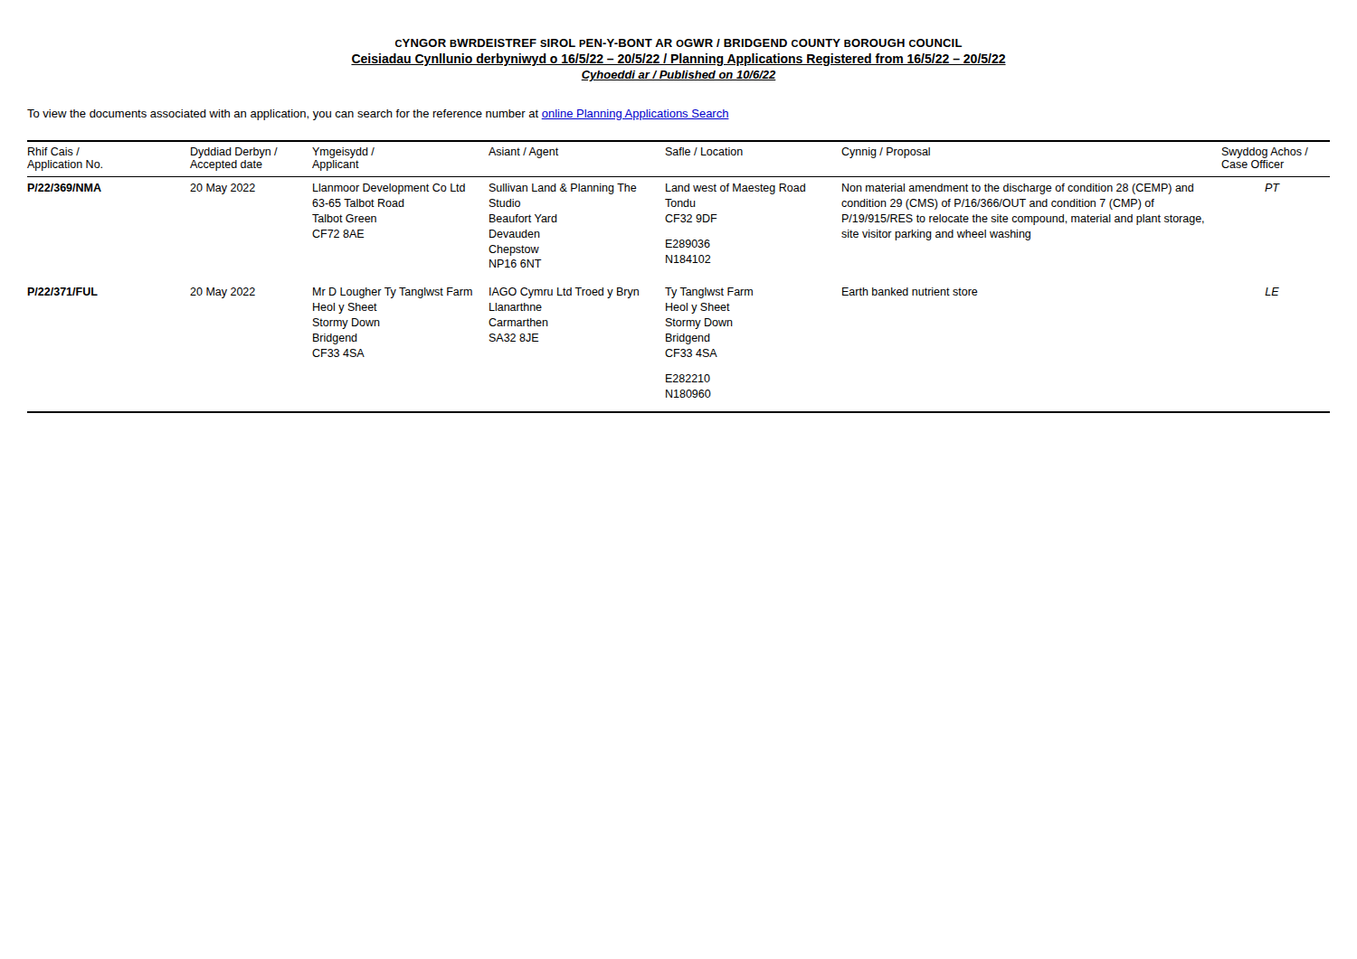CYNGOR BWRDEISTREF SIROL PEN-Y-BONT AR OGWR / BRIDGEND COUNTY BOROUGH COUNCIL
Ceisiadau Cynllunio derbyniwyd o 16/5/22 – 20/5/22 / Planning Applications Registered from 16/5/22 – 20/5/22
Cyhoeddi ar / Published on 10/6/22
To view the documents associated with an application, you can search for the reference number at online Planning Applications Search
| Rhif Cais / Application No. | Dyddiad Derbyn / Accepted date | Ymgeisydd / Applicant | Asiant / Agent | Safle / Location | Cynnig / Proposal | Swyddog Achos / Case Officer |
| --- | --- | --- | --- | --- | --- | --- |
| P/22/369/NMA | 20 May 2022 | Llanmoor Development Co Ltd 63-65 Talbot Road Talbot Green CF72 8AE | Sullivan Land & Planning The Studio Beaufort Yard Devauden Chepstow NP16 6NT | Land west of Maesteg Road Tondu CF32 9DF E289036 N184102 | Non material amendment to the discharge of condition 28 (CEMP) and condition 29 (CMS) of P/16/366/OUT and condition 7 (CMP) of P/19/915/RES to relocate the site compound, material and plant storage, site visitor parking and wheel washing | PT |
| P/22/371/FUL | 20 May 2022 | Mr D Lougher Ty Tanglwst Farm Heol y Sheet Stormy Down Bridgend CF33 4SA | IAGO Cymru Ltd Troed y Bryn Llanarthne Carmarthen SA32 8JE | Ty Tanglwst Farm Heol y Sheet Stormy Down Bridgend CF33 4SA E282210 N180960 | Earth banked nutrient store | LE |